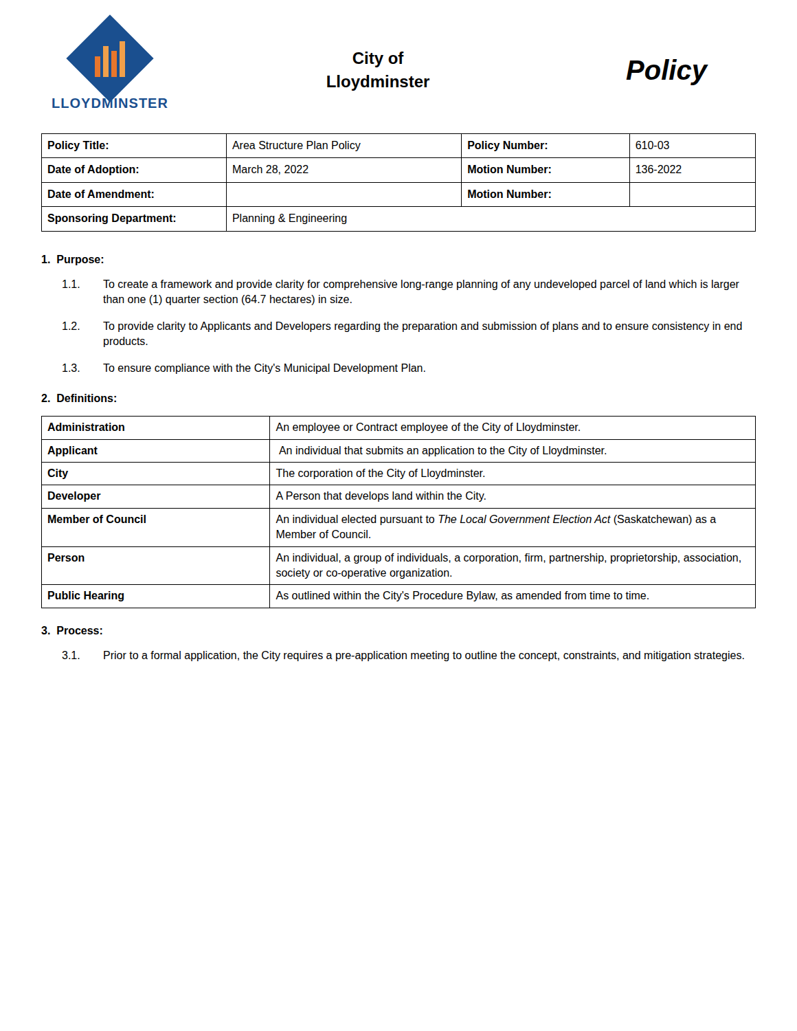LLOYDMINSTER
City of
Lloydminster
Policy
| Policy Title: | Area Structure Plan Policy | Policy Number: | 610-03 |
| Date of Adoption: | March 28, 2022 | Motion Number: | 136-2022 |
| Date of Amendment: | | Motion Number: | |
| Sponsoring Department: | Planning & Engineering |
1. Purpose:
1.1.
To create a framework and provide clarity for comprehensive long-range planning of any undeveloped parcel of land which is larger than one (1) quarter section (64.7 hectares) in size.
1.2.
To provide clarity to Applicants and Developers regarding the preparation and submission of plans and to ensure consistency in end products.
1.3.
To ensure compliance with the City's Municipal Development Plan.
2. Definitions:
| Administration | An employee or Contract employee of the City of Lloydminster. |
| Applicant | An individual that submits an application to the City of Lloydminster. |
| City | The corporation of the City of Lloydminster. |
| Developer | A Person that develops land within the City. |
| Member of Council | An individual elected pursuant to The Local Government Election Act (Saskatchewan) as a Member of Council. |
| Person | An individual, a group of individuals, a corporation, firm, partnership, proprietorship, association, society or co-operative organization. |
| Public Hearing | As outlined within the City's Procedure Bylaw, as amended from time to time. |
3. Process:
3.1.
Prior to a formal application, the City requires a pre-application meeting to outline the concept, constraints, and mitigation strategies.